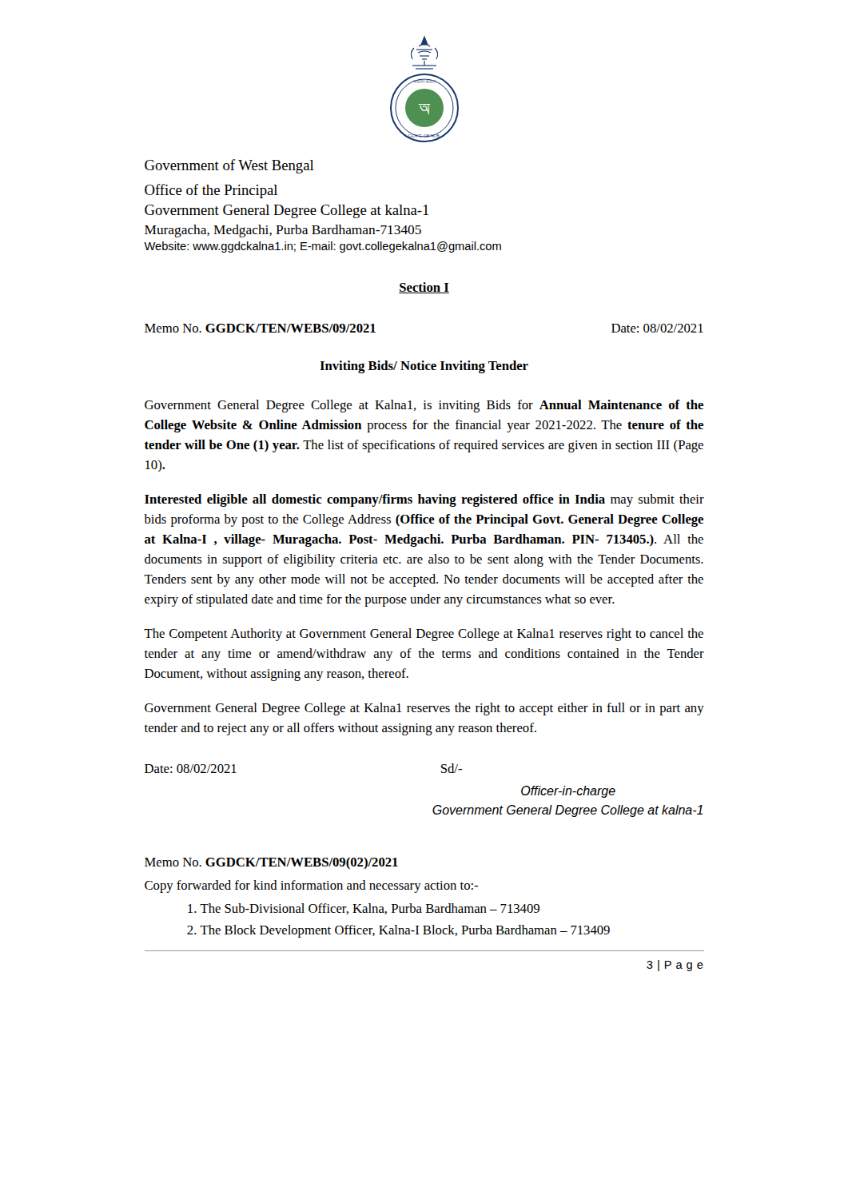অ সত্যমেব জয়তে GOVT. OF W.B.
Government of West Bengal
Office of the Principal
Government General Degree College at kalna-1
Muragacha, Medgachi, Purba Bardhaman-713405
Website: www.ggdckalna1.in; E-mail: govt.collegekalna1@gmail.com
Section I
Memo No. GGDCK/TEN/WEBS/09/2021 Date: 08/02/2021
Inviting Bids/ Notice Inviting Tender
Government General Degree College at Kalna1, is inviting Bids for Annual Maintenance of the College Website & Online Admission process for the financial year 2021-2022. The tenure of the tender will be One (1) year. The list of specifications of required services are given in section III (Page 10).
Interested eligible all domestic company/firms having registered office in India may submit their bids proforma by post to the College Address (Office of the Principal Govt. General Degree College at Kalna-I , village- Muragacha. Post- Medgachi. Purba Bardhaman. PIN- 713405.). All the documents in support of eligibility criteria etc. are also to be sent along with the Tender Documents. Tenders sent by any other mode will not be accepted. No tender documents will be accepted after the expiry of stipulated date and time for the purpose under any circumstances what so ever.
The Competent Authority at Government General Degree College at Kalna1 reserves right to cancel the tender at any time or amend/withdraw any of the terms and conditions contained in the Tender Document, without assigning any reason, thereof.
Government General Degree College at Kalna1 reserves the right to accept either in full or in part any tender and to reject any or all offers without assigning any reason thereof.
Date: 08/02/2021
Sd/- Officer-in-charge Government General Degree College at kalna-1
Memo No. GGDCK/TEN/WEBS/09(02)/2021
Copy forwarded for kind information and necessary action to:-
The Sub-Divisional Officer, Kalna, Purba Bardhaman – 713409
The Block Development Officer, Kalna-I Block, Purba Bardhaman – 713409
3 | P a g e